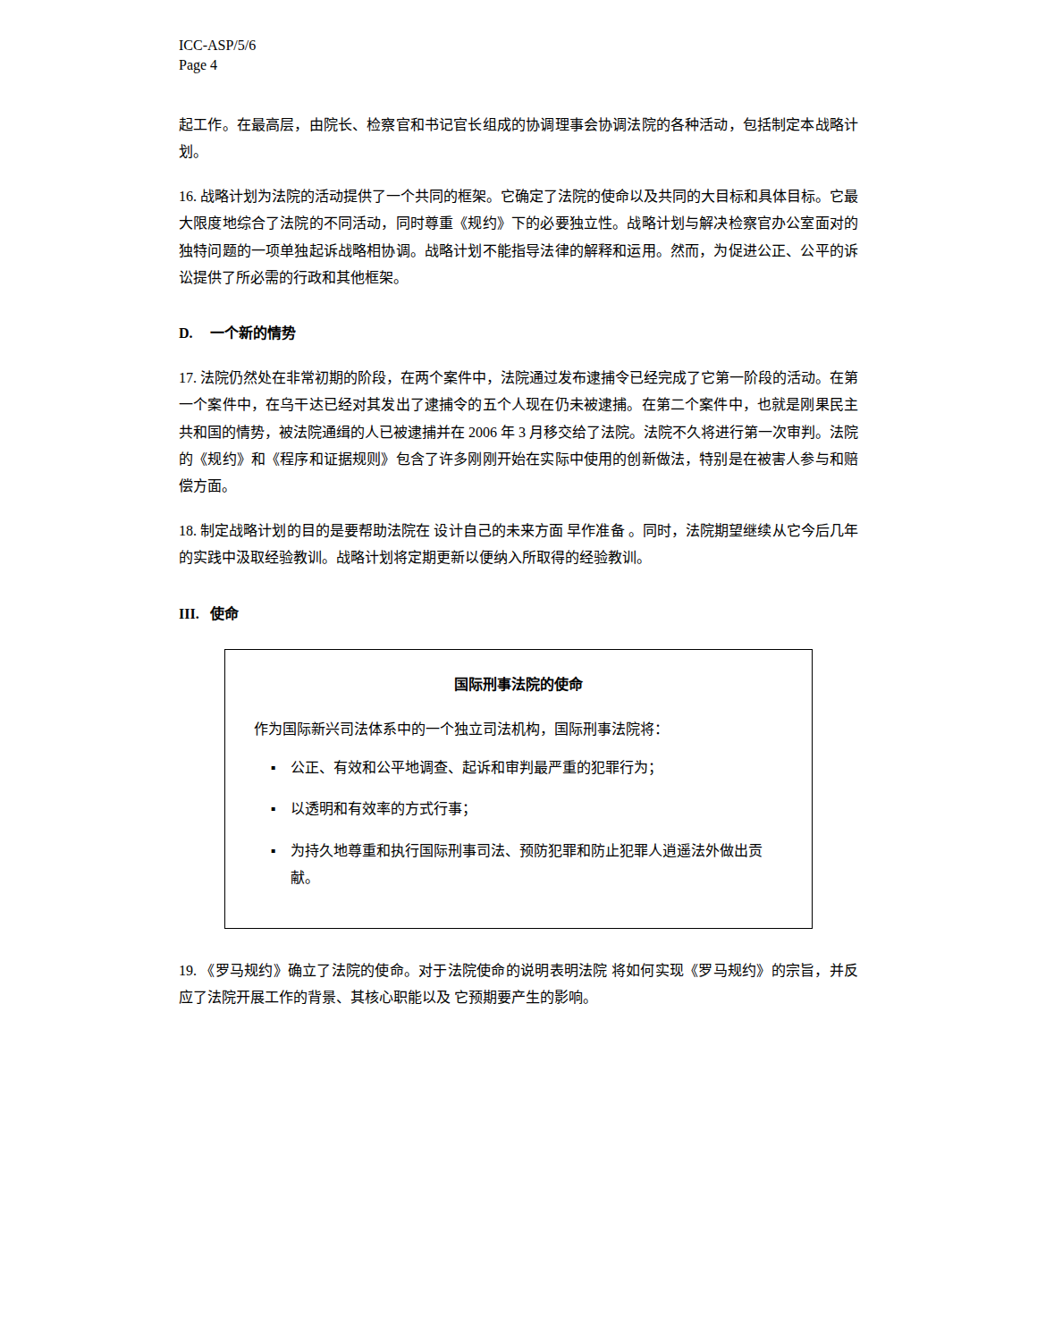ICC-ASP/5/6
Page 4
起工作。在最高层，由院长、检察官和书记官长组成的协调理事会协调法院的各种活动，包括制定本战略计划。
16. 战略计划为法院的活动提供了一个共同的框架。它确定了法院的使命以及共同的大目标和具体目标。它最大限度地综合了法院的不同活动，同时尊重《规约》下的必要独立性。战略计划与解决检察官办公室面对的独特问题的一项单独起诉战略相协调。战略计划不能指导法律的解释和运用。然而，为促进公正、公平的诉讼提供了所必需的行政和其他框架。
D. 一个新的情势
17. 法院仍然处在非常初期的阶段，在两个案件中，法院通过发布逮捕令已经完成了它第一阶段的活动。在第一个案件中，在乌干达已经对其发出了逮捕令的五个人现在仍未被逮捕。在第二个案件中，也就是刚果民主共和国的情势，被法院通缉的人已被逮捕并在 2006 年 3 月移交给了法院。法院不久将进行第一次审判。法院的《规约》和《程序和证据规则》包含了许多刚刚开始在实际中使用的创新做法，特别是在被害人参与和赔偿方面。
18. 制定战略计划的目的是要帮助法院在 设计自己的未来方面 早作准备 。同时，法院期望继续从它今后几年的实践中汲取经验教训。战略计划将定期更新以便纳入所取得的经验教训。
III. 使命
国际刑事法院的使命
作为国际新兴司法体系中的一个独立司法机构，国际刑事法院将：
公正、有效和公平地调查、起诉和审判最严重的犯罪行为；
以透明和有效率的方式行事；
为持久地尊重和执行国际刑事司法、预防犯罪和防止犯罪人逍遥法外做出贡献。
19. 《罗马规约》确立了法院的使命。对于法院使命的说明表明法院 将如何实现《罗马规约》的宗旨，并反应了法院开展工作的背景、其核心职能以及 它预期要产生的影响。